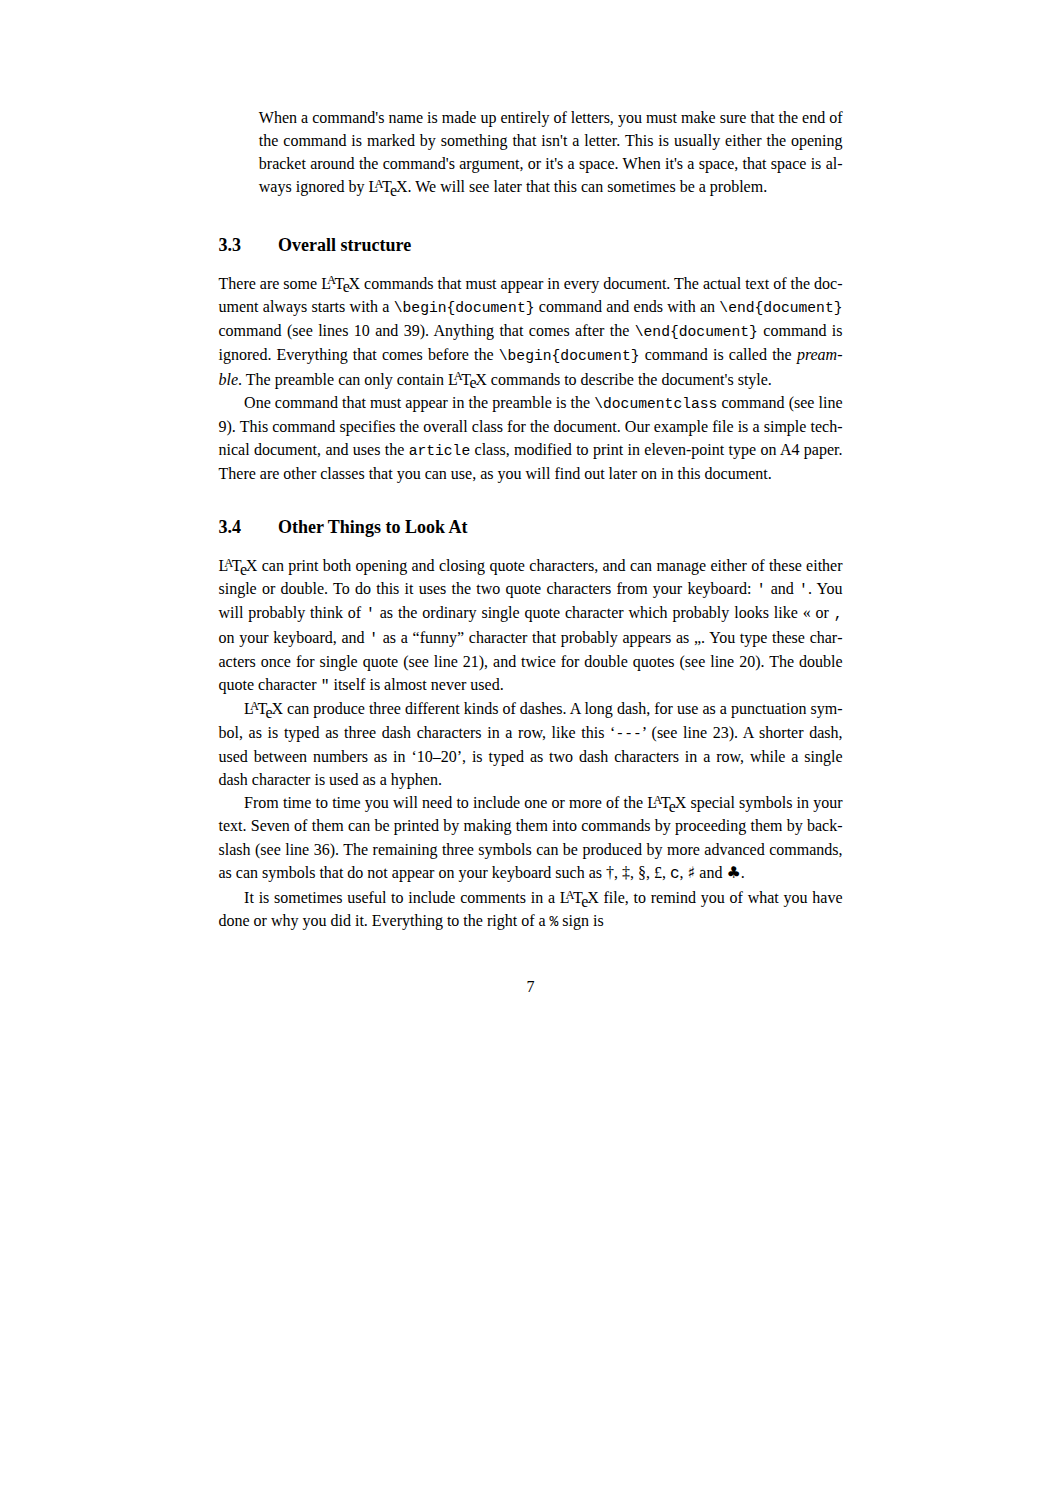When a command's name is made up entirely of letters, you must make sure that the end of the command is marked by something that isn't a letter. This is usually either the opening bracket around the command's argument, or it's a space. When it's a space, that space is always ignored by La Te X. We will see later that this can sometimes be a problem.
3.3 Overall structure
There are some La Te X commands that must appear in every document. The actual text of the document always starts with a \begin{document} command and ends with an \end{document} command (see lines 10 and 39). Anything that comes after the \end{document} command is ignored. Everything that comes before the \begin{document} command is called the preamble. The preamble can only contain La Te X commands to describe the document's style.
One command that must appear in the preamble is the \documentclass command (see line 9). This command specifies the overall class for the document. Our example file is a simple technical document, and uses the article class, modified to print in eleven-point type on A4 paper. There are other classes that you can use, as you will find out later on in this document.
3.4 Other Things to Look At
La Te X can print both opening and closing quote characters, and can manage either of these either single or double. To do this it uses the two quote characters from your keyboard: ' and '. You will probably think of ' as the ordinary single quote character which probably looks like « or , on your keyboard, and ' as a “funny” character that probably appears as „. You type these characters once for single quote (see line 21), and twice for double quotes (see line 20). The double quote character " itself is almost never used.
La Te X can produce three different kinds of dashes. A long dash, for use as a punctuation symbol, as is typed as three dash characters in a row, like this ‘---’ (see line 23). A shorter dash, used between numbers as in ‘10–20’, is typed as two dash characters in a row, while a single dash character is used as a hyphen.
From time to time you will need to include one or more of the La Te X special symbols in your text. Seven of them can be printed by making them into commands by proceeding them by backslash (see line 36). The remaining three symbols can be produced by more advanced commands, as can symbols that do not appear on your keyboard such as †, ‡, §, £, c, ♯ and ♣.
It is sometimes useful to include comments in a La Te X file, to remind you of what you have done or why you did it. Everything to the right of a % sign is
7